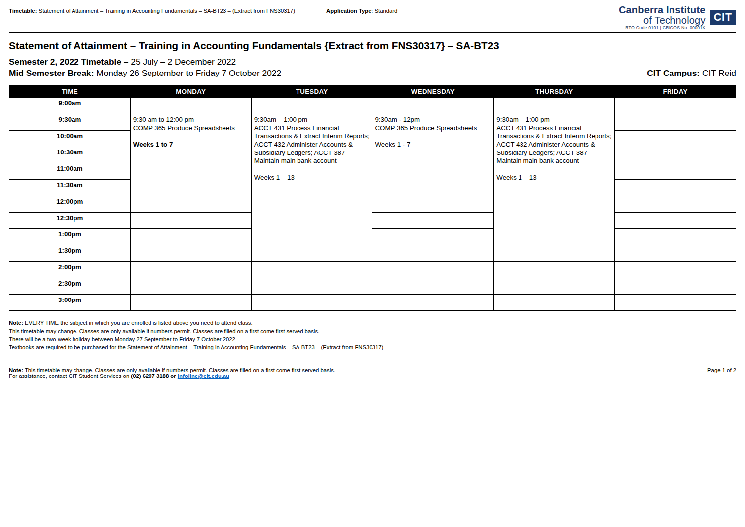Timetable: Statement of Attainment – Training in Accounting Fundamentals – SA-BT23 – (Extract from FNS30317) Application Type: Standard
Canberra Institute
of Technology
RTO Code 0101 | CRICOS No. 00001K
CIT
Statement of Attainment – Training in Accounting Fundamentals {Extract from FNS30317} – SA-BT23
Semester 2, 2022 Timetable – 25 July – 2 December 2022
Mid Semester Break: Monday 26 September to Friday 7 October 2022
CIT Campus: CIT Reid
| TIME | MONDAY | TUESDAY | WEDNESDAY | THURSDAY | FRIDAY |
| --- | --- | --- | --- | --- | --- |
| 9:00am | | | | | |
| 9:30am | 9:30 am to 12:00 pm COMP 365 Produce Spreadsheets Weeks 1 to 7 | 9:30am – 1:00 pm ACCT 431 Process Financial Transactions & Extract Interim Reports; ACCT 432 Administer Accounts & Subsidiary Ledgers; ACCT 387 Maintain main bank account Weeks 1 – 13 | 9:30am - 12pm COMP 365 Produce Spreadsheets Weeks 1 - 7 | 9:30am – 1:00 pm ACCT 431 Process Financial Transactions & Extract Interim Reports; ACCT 432 Administer Accounts & Subsidiary Ledgers; ACCT 387 Maintain main bank account Weeks 1 – 13 | |
| 10:00am | |
| 10:30am | |
| 11:00am | |
| 11:30am | |
| 12:00pm | | | |
| 12:30pm | | | |
| 1:00pm | | | |
| 1:30pm | | | | | |
| 2:00pm | | | | | |
| 2:30pm | | | | | |
| 3:00pm | | | | | |
Note: EVERY TIME the subject in which you are enrolled is listed above you need to attend class.
This timetable may change. Classes are only available if numbers permit. Classes are filled on a first come first served basis.
There will be a two-week holiday between Monday 27 September to Friday 7 October 2022
Textbooks are required to be purchased for the Statement of Attainment – Training in Accounting Fundamentals – SA-BT23 – (Extract from FNS30317)
Note: This timetable may change. Classes are only available if numbers permit. Classes are filled on a first come first served basis.
For assistance, contact CIT Student Services on (02) 6207 3188 or infoline@cit.edu.au
Page 1 of 2